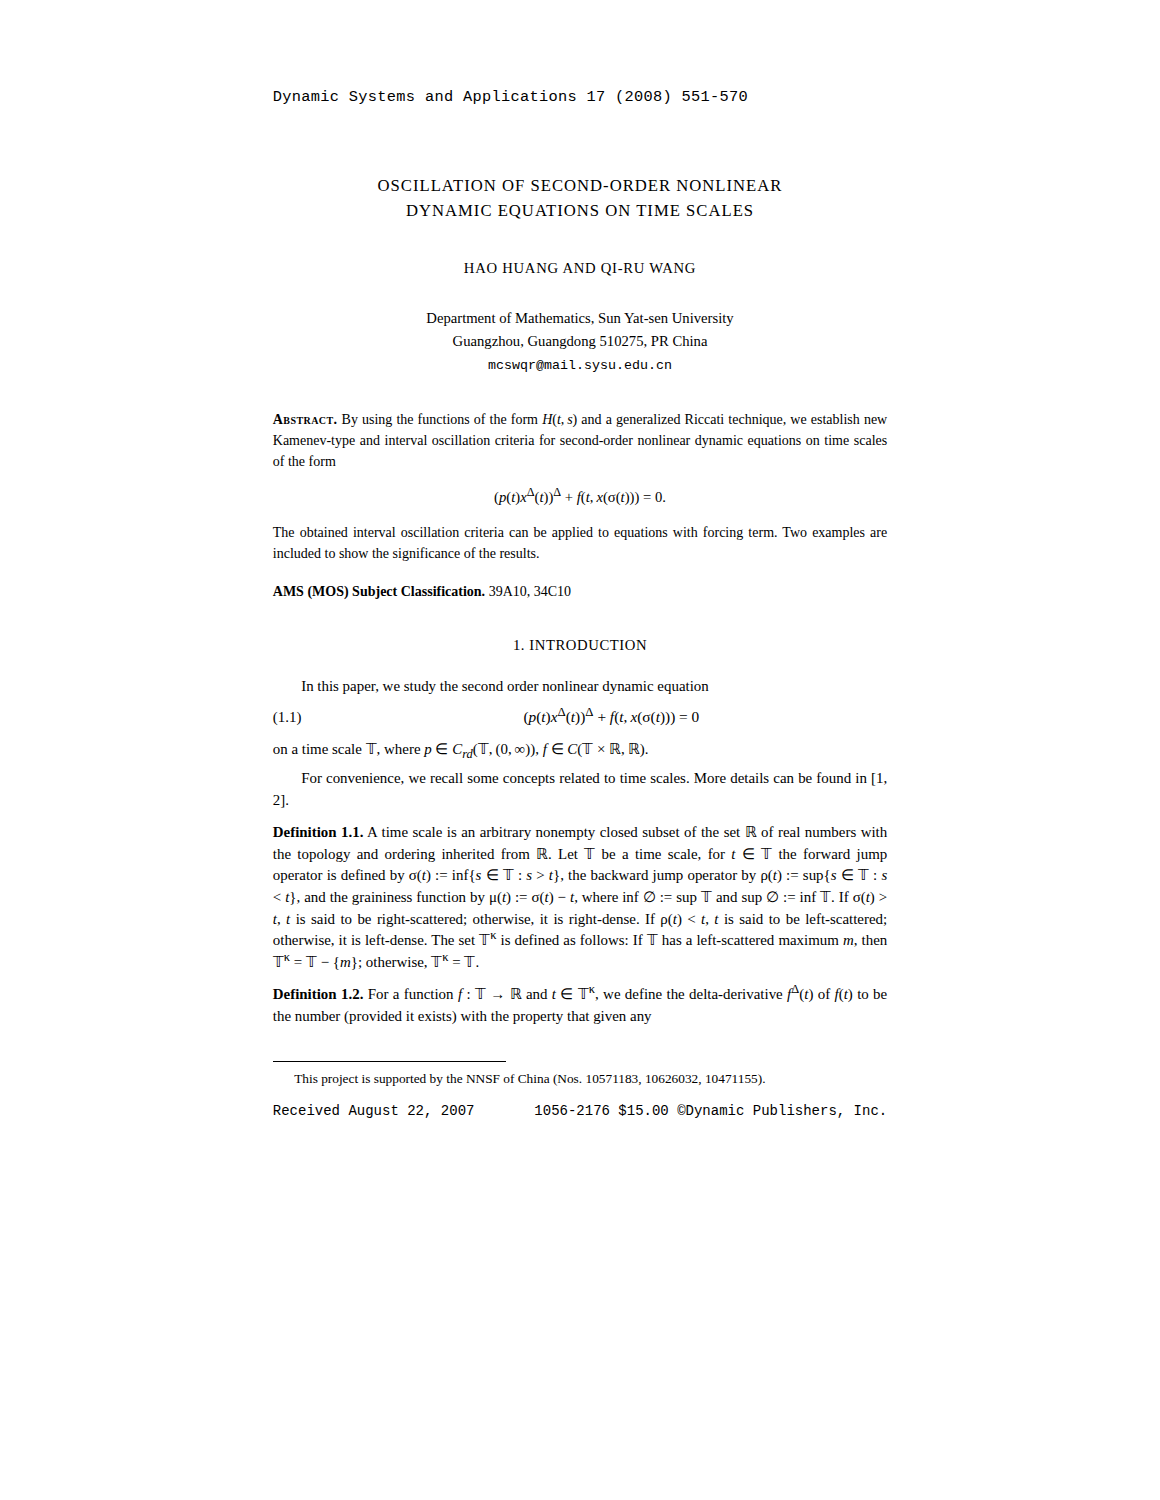Dynamic Systems and Applications 17 (2008) 551-570
OSCILLATION OF SECOND-ORDER NONLINEAR
DYNAMIC EQUATIONS ON TIME SCALES
HAO HUANG AND QI-RU WANG
Department of Mathematics, Sun Yat-sen University
Guangzhou, Guangdong 510275, PR China
mcswqr@mail.sysu.edu.cn
Abstract. By using the functions of the form H(t, s) and a generalized Riccati technique, we establish new Kamenev-type and interval oscillation criteria for second-order nonlinear dynamic equations on time scales of the form
(p(t)xΔ(t))Δ + f(t, x(σ(t))) = 0.
The obtained interval oscillation criteria can be applied to equations with forcing term. Two examples are included to show the significance of the results.
AMS (MOS) Subject Classification. 39A10, 34C10
1. INTRODUCTION
In this paper, we study the second order nonlinear dynamic equation
(1.1)
(p(t)xΔ(t))Δ + f(t, x(σ(t))) = 0
on a time scale 𝕋, where p ∈ Crd(𝕋, (0, ∞)), f ∈ C(𝕋 × ℝ, ℝ).
For convenience, we recall some concepts related to time scales. More details can be found in [1, 2].
Definition 1.1. A time scale is an arbitrary nonempty closed subset of the set ℝ of real numbers with the topology and ordering inherited from ℝ. Let 𝕋 be a time scale, for t ∈ 𝕋 the forward jump operator is defined by σ(t) := inf{s ∈ 𝕋 : s > t}, the backward jump operator by ρ(t) := sup{s ∈ 𝕋 : s < t}, and the graininess function by μ(t) := σ(t) − t, where inf ∅ := sup 𝕋 and sup ∅ := inf 𝕋. If σ(t) > t, t is said to be right-scattered; otherwise, it is right-dense. If ρ(t) < t, t is said to be left-scattered; otherwise, it is left-dense. The set 𝕋κ is defined as follows: If 𝕋 has a left-scattered maximum m, then 𝕋κ = 𝕋 − {m}; otherwise, 𝕋κ = 𝕋.
Definition 1.2. For a function f : 𝕋 → ℝ and t ∈ 𝕋κ, we define the delta-derivative fΔ(t) of f(t) to be the number (provided it exists) with the property that given any
This project is supported by the NNSF of China (Nos. 10571183, 10626032, 10471155).
Received August 22, 2007 1056-2176 $15.00 ©Dynamic Publishers, Inc.